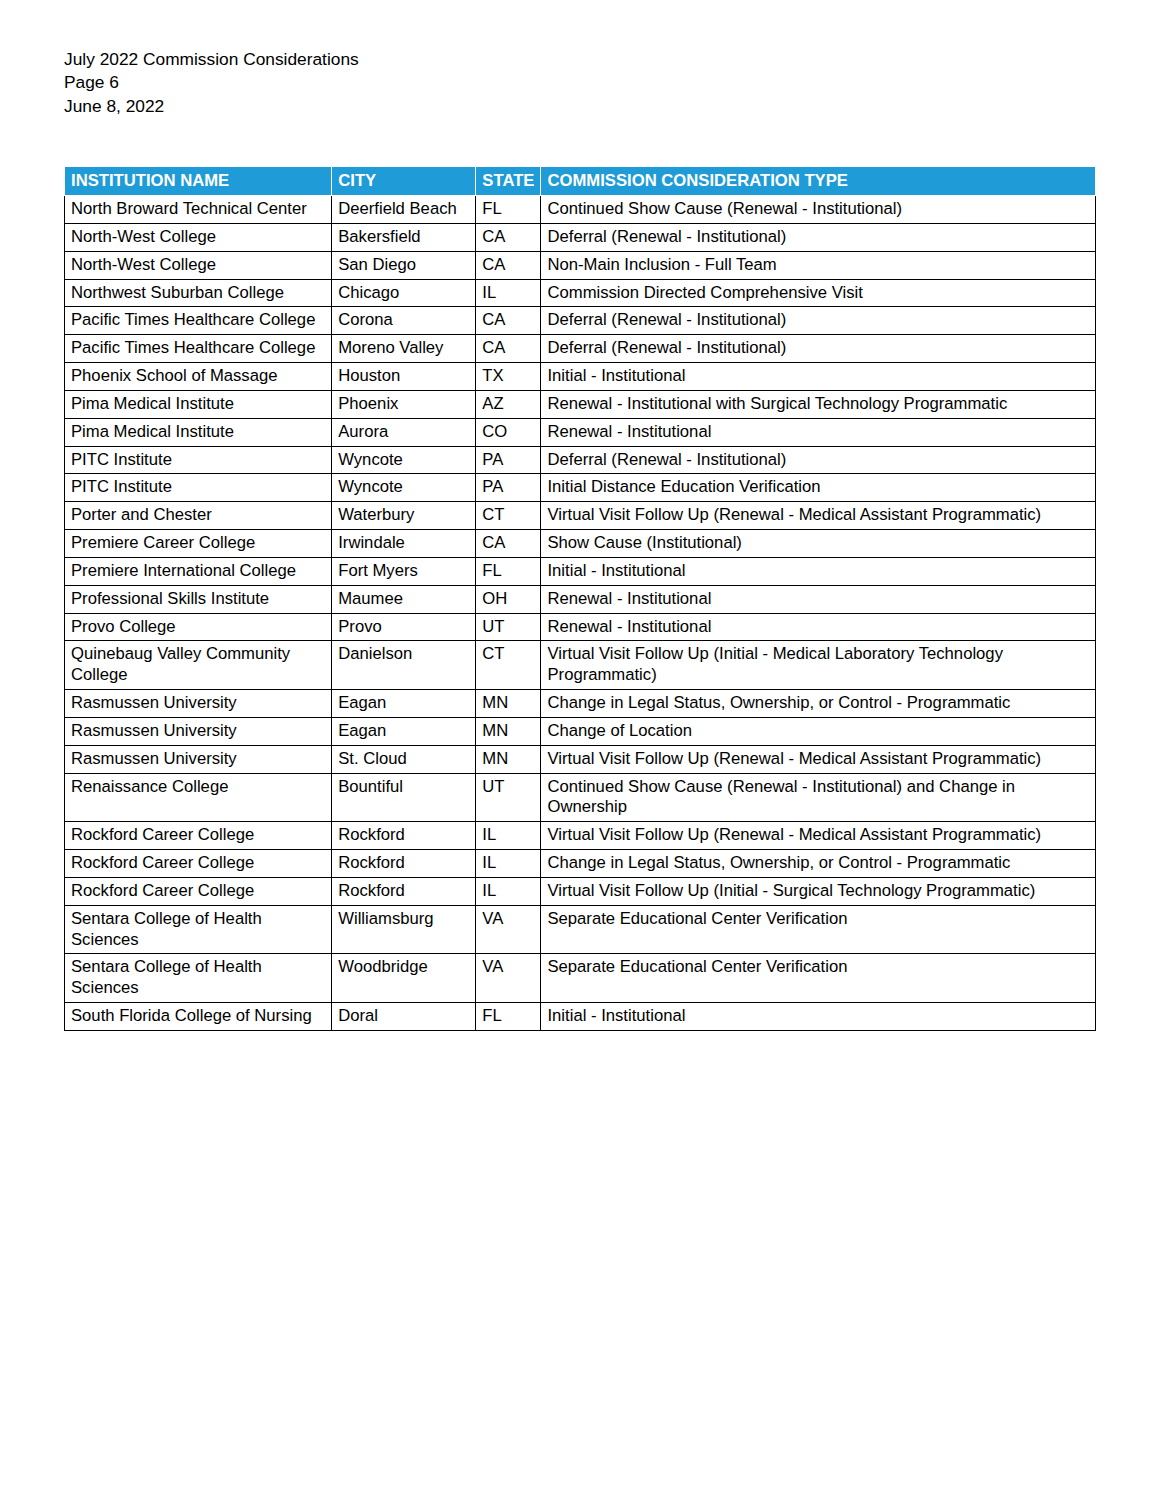July 2022 Commission Considerations
Page 6
June 8, 2022
| INSTITUTION NAME | CITY | STATE | COMMISSION CONSIDERATION TYPE |
| --- | --- | --- | --- |
| North Broward Technical Center | Deerfield Beach | FL | Continued Show Cause (Renewal - Institutional) |
| North-West College | Bakersfield | CA | Deferral (Renewal - Institutional) |
| North-West College | San Diego | CA | Non-Main Inclusion - Full Team |
| Northwest Suburban College | Chicago | IL | Commission Directed Comprehensive Visit |
| Pacific Times Healthcare College | Corona | CA | Deferral (Renewal - Institutional) |
| Pacific Times Healthcare College | Moreno Valley | CA | Deferral (Renewal - Institutional) |
| Phoenix School of Massage | Houston | TX | Initial - Institutional |
| Pima Medical Institute | Phoenix | AZ | Renewal - Institutional with Surgical Technology Programmatic |
| Pima Medical Institute | Aurora | CO | Renewal - Institutional |
| PITC Institute | Wyncote | PA | Deferral (Renewal - Institutional) |
| PITC Institute | Wyncote | PA | Initial Distance Education Verification |
| Porter and Chester | Waterbury | CT | Virtual Visit Follow Up (Renewal - Medical Assistant Programmatic) |
| Premiere Career College | Irwindale | CA | Show Cause (Institutional) |
| Premiere International College | Fort Myers | FL | Initial - Institutional |
| Professional Skills Institute | Maumee | OH | Renewal - Institutional |
| Provo College | Provo | UT | Renewal - Institutional |
| Quinebaug Valley Community College | Danielson | CT | Virtual Visit Follow Up (Initial - Medical Laboratory Technology Programmatic) |
| Rasmussen University | Eagan | MN | Change in Legal Status, Ownership, or Control - Programmatic |
| Rasmussen University | Eagan | MN | Change of Location |
| Rasmussen University | St. Cloud | MN | Virtual Visit Follow Up (Renewal - Medical Assistant Programmatic) |
| Renaissance College | Bountiful | UT | Continued Show Cause (Renewal - Institutional) and Change in Ownership |
| Rockford Career College | Rockford | IL | Virtual Visit Follow Up (Renewal - Medical Assistant Programmatic) |
| Rockford Career College | Rockford | IL | Change in Legal Status, Ownership, or Control - Programmatic |
| Rockford Career College | Rockford | IL | Virtual Visit Follow Up (Initial - Surgical Technology Programmatic) |
| Sentara College of Health Sciences | Williamsburg | VA | Separate Educational Center Verification |
| Sentara College of Health Sciences | Woodbridge | VA | Separate Educational Center Verification |
| South Florida College of Nursing | Doral | FL | Initial - Institutional |